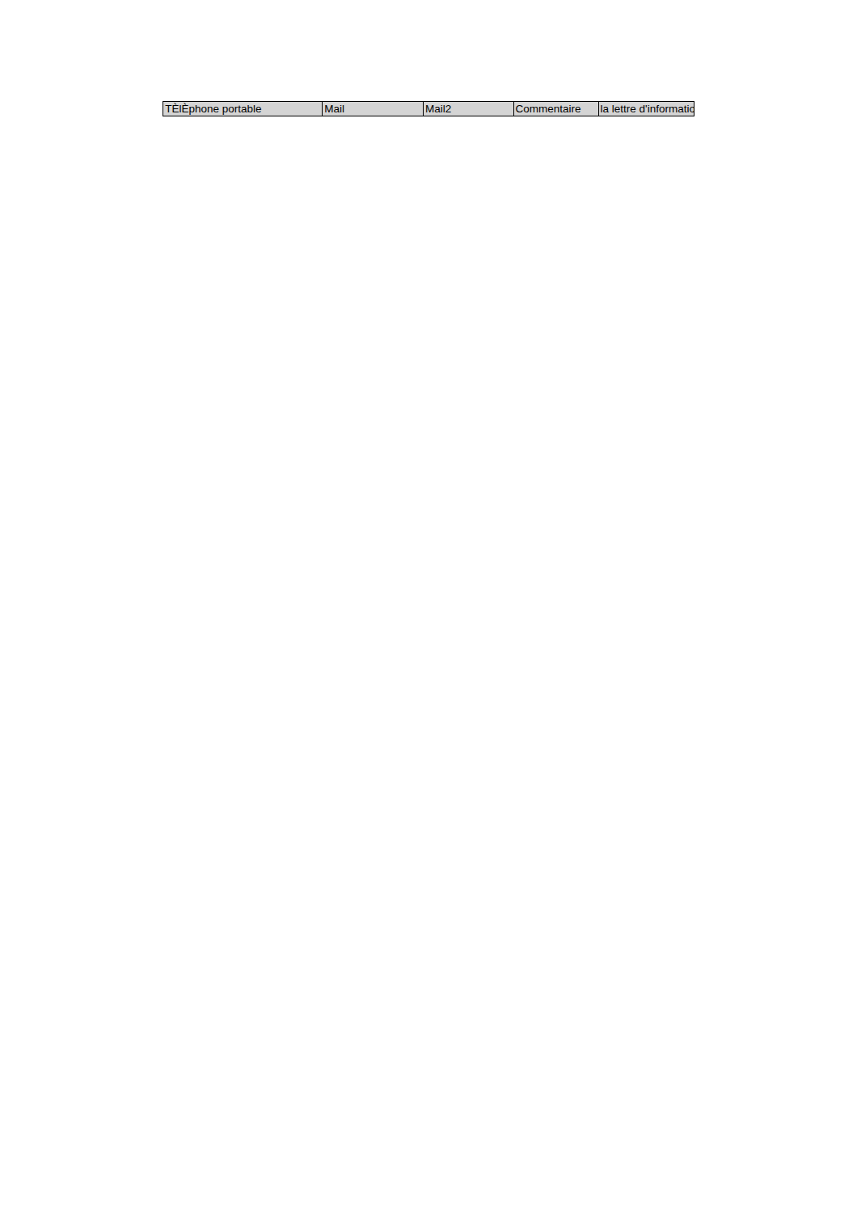| TÈlÈphone portable | Mail | Mail2 | Commentaire | la lettre d'information |
| --- | --- | --- | --- | --- |